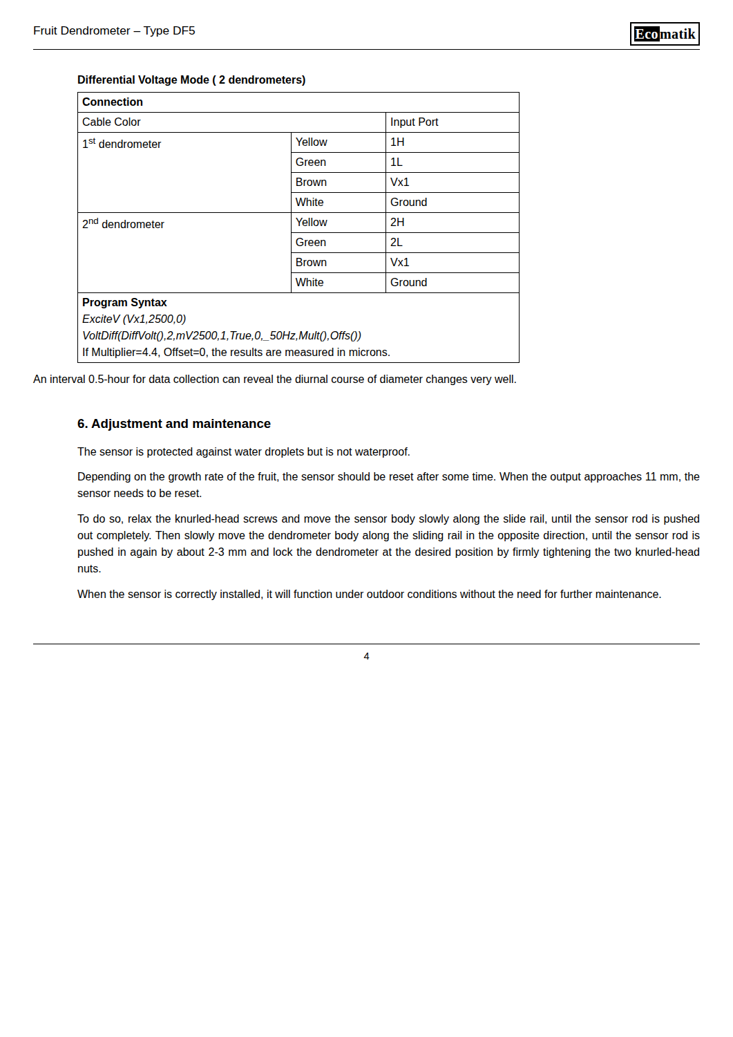Fruit Dendrometer – Type DF5
Ecomatik
Differential Voltage Mode ( 2 dendrometers)
| Connection |
| --- |
| Cable Color | Input Port |
| 1 st dendrometer | Yellow | 1H |
| Green | 1L |
| Brown | Vx1 |
| White | Ground |
| 2 nd dendrometer | Yellow | 2H |
| Green | 2L |
| Brown | Vx1 |
| White | Ground |
| Program Syntax ExciteV (Vx1,2500,0) VoltDiff(DiffVolt(),2,mV2500,1,True,0,_50Hz,Mult(),Offs()) If Multiplier=4.4, Offset=0, the results are measured in microns. |
An interval 0.5-hour for data collection can reveal the diurnal course of diameter changes very well.
6. Adjustment and maintenance
The sensor is protected against water droplets but is not waterproof.
Depending on the growth rate of the fruit, the sensor should be reset after some time. When the output approaches 11 mm, the sensor needs to be reset.
To do so, relax the knurled-head screws and move the sensor body slowly along the slide rail, until the sensor rod is pushed out completely. Then slowly move the dendrometer body along the sliding rail in the opposite direction, until the sensor rod is pushed in again by about 2-3 mm and lock the dendrometer at the desired position by firmly tightening the two knurled-head nuts.
When the sensor is correctly installed, it will function under outdoor conditions without the need for further maintenance.
4